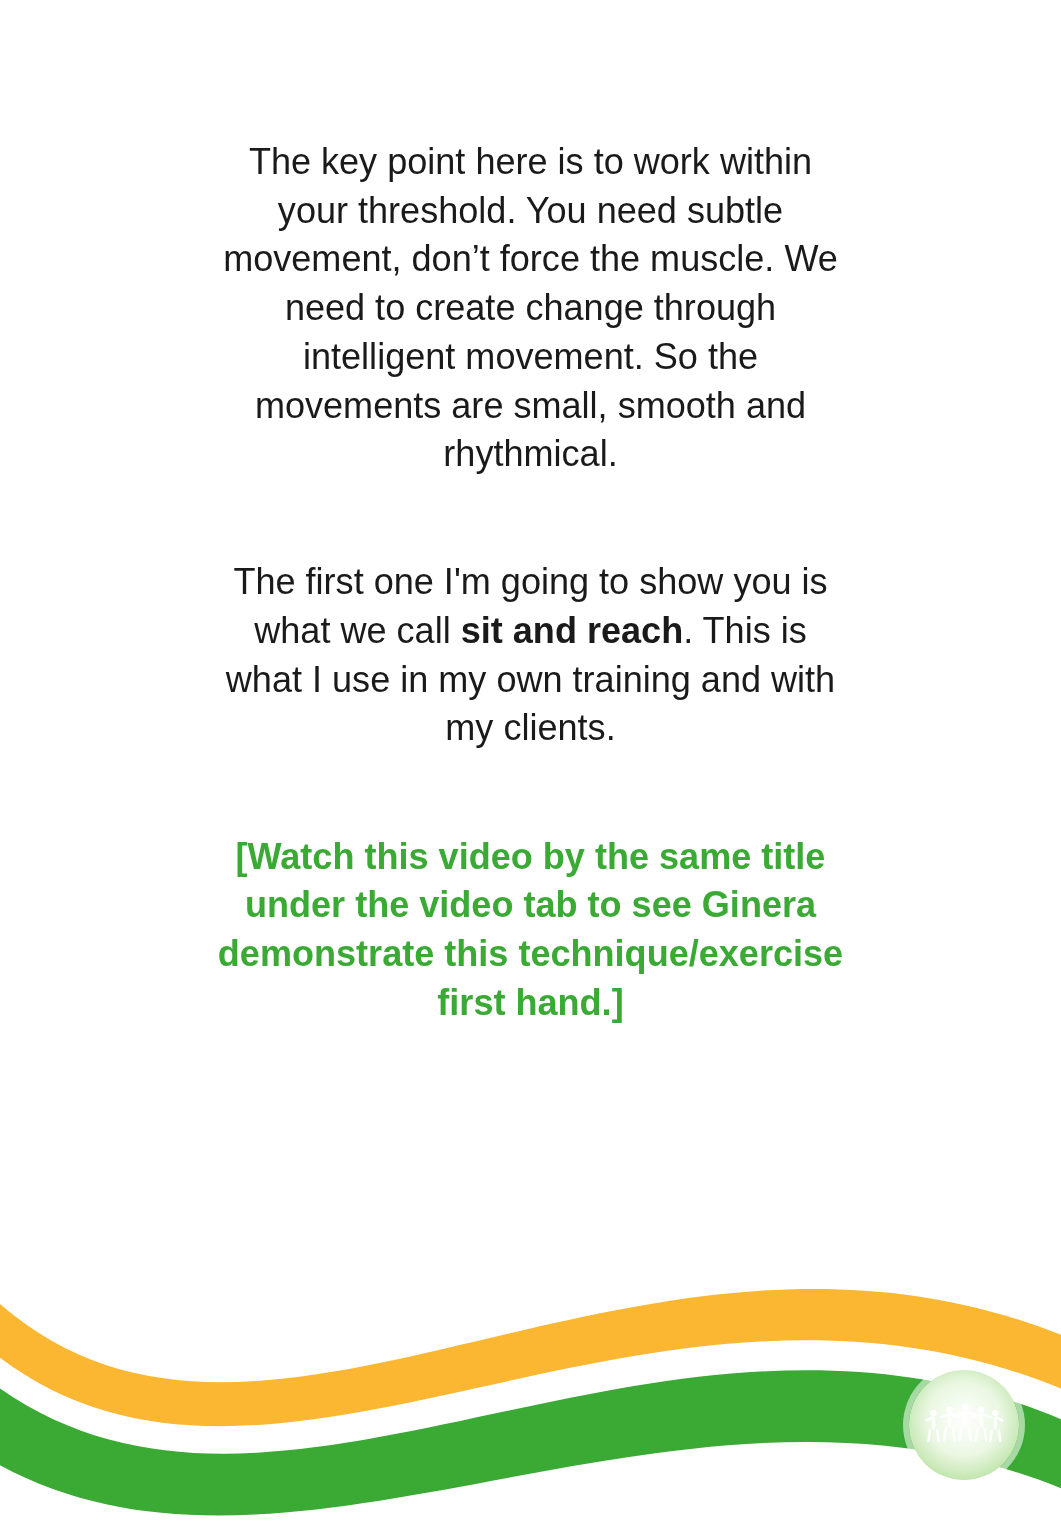The key point here is to work within your threshold. You need subtle movement, don’t force the muscle. We need to create change through intelligent movement. So the movements are small, smooth and rhythmical.
The first one I'm going to show you is what we call sit and reach. This is what I use in my own training and with my clients.
[Watch this video by the same title under the video tab to see Ginera demonstrate this technique/exercise first hand.]